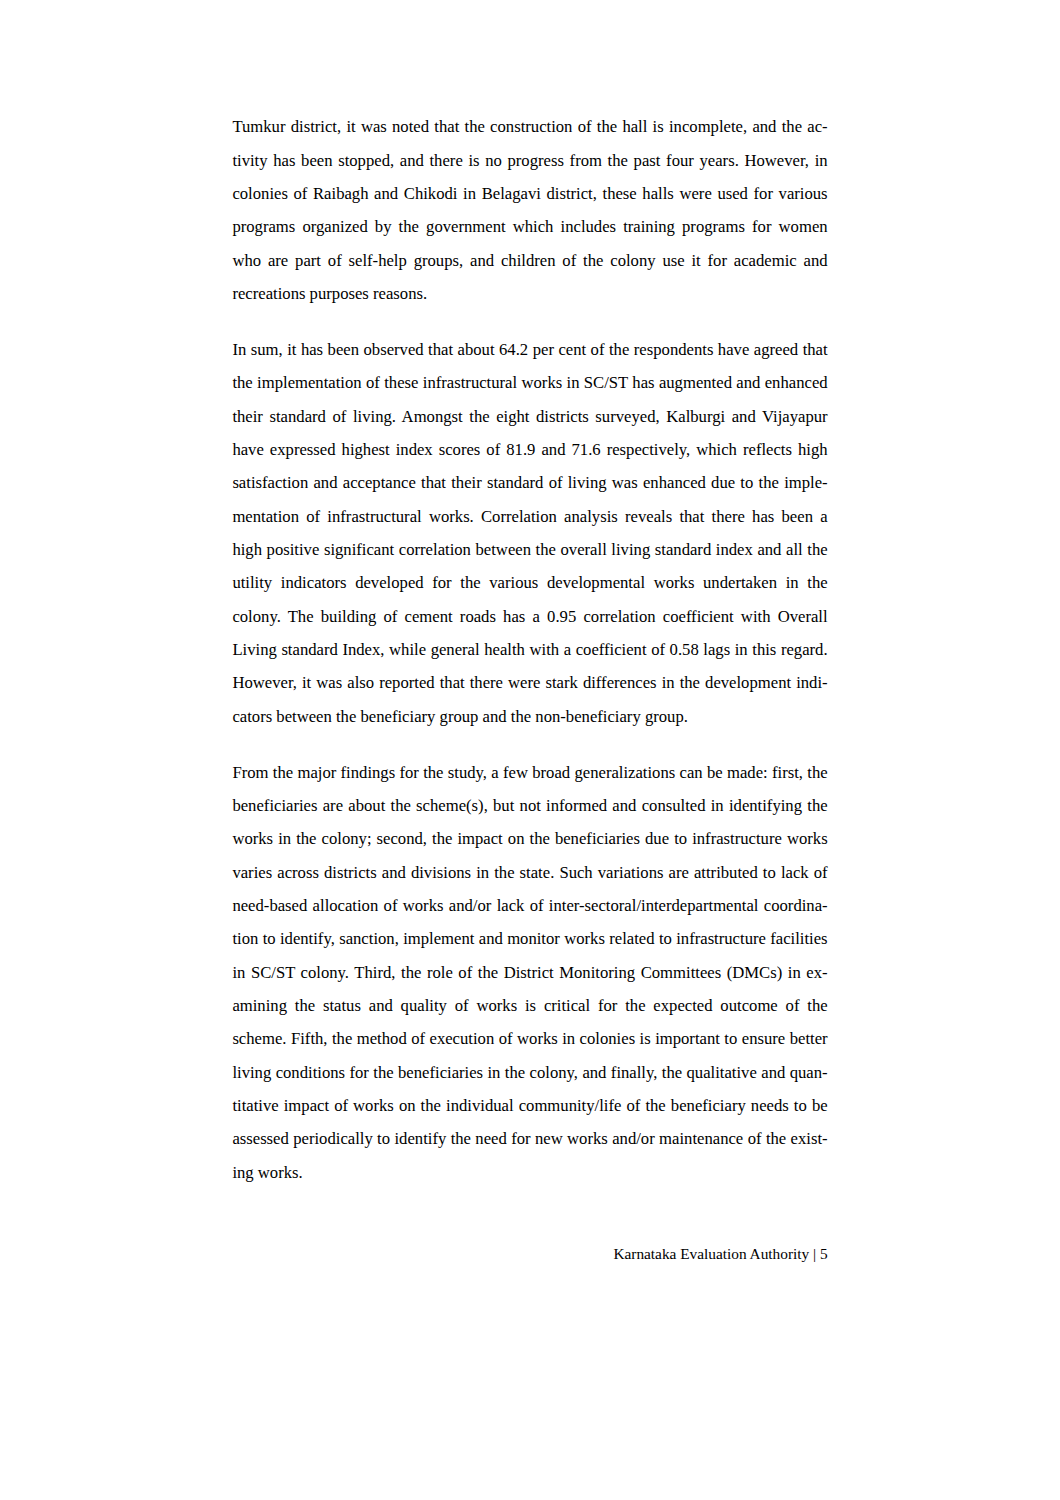Tumkur district, it was noted that the construction of the hall is incomplete, and the activity has been stopped, and there is no progress from the past four years. However, in colonies of Raibagh and Chikodi in Belagavi district, these halls were used for various programs organized by the government which includes training programs for women who are part of self-help groups, and children of the colony use it for academic and recreations purposes reasons.
In sum, it has been observed that about 64.2 per cent of the respondents have agreed that the implementation of these infrastructural works in SC/ST has augmented and enhanced their standard of living. Amongst the eight districts surveyed, Kalburgi and Vijayapur have expressed highest index scores of 81.9 and 71.6 respectively, which reflects high satisfaction and acceptance that their standard of living was enhanced due to the implementation of infrastructural works. Correlation analysis reveals that there has been a high positive significant correlation between the overall living standard index and all the utility indicators developed for the various developmental works undertaken in the colony. The building of cement roads has a 0.95 correlation coefficient with Overall Living standard Index, while general health with a coefficient of 0.58 lags in this regard. However, it was also reported that there were stark differences in the development indicators between the beneficiary group and the non-beneficiary group.
From the major findings for the study, a few broad generalizations can be made: first, the beneficiaries are about the scheme(s), but not informed and consulted in identifying the works in the colony; second, the impact on the beneficiaries due to infrastructure works varies across districts and divisions in the state. Such variations are attributed to lack of need-based allocation of works and/or lack of inter-sectoral/interdepartmental coordination to identify, sanction, implement and monitor works related to infrastructure facilities in SC/ST colony. Third, the role of the District Monitoring Committees (DMCs) in examining the status and quality of works is critical for the expected outcome of the scheme. Fifth, the method of execution of works in colonies is important to ensure better living conditions for the beneficiaries in the colony, and finally, the qualitative and quantitative impact of works on the individual community/life of the beneficiary needs to be assessed periodically to identify the need for new works and/or maintenance of the existing works.
Karnataka Evaluation Authority | 5